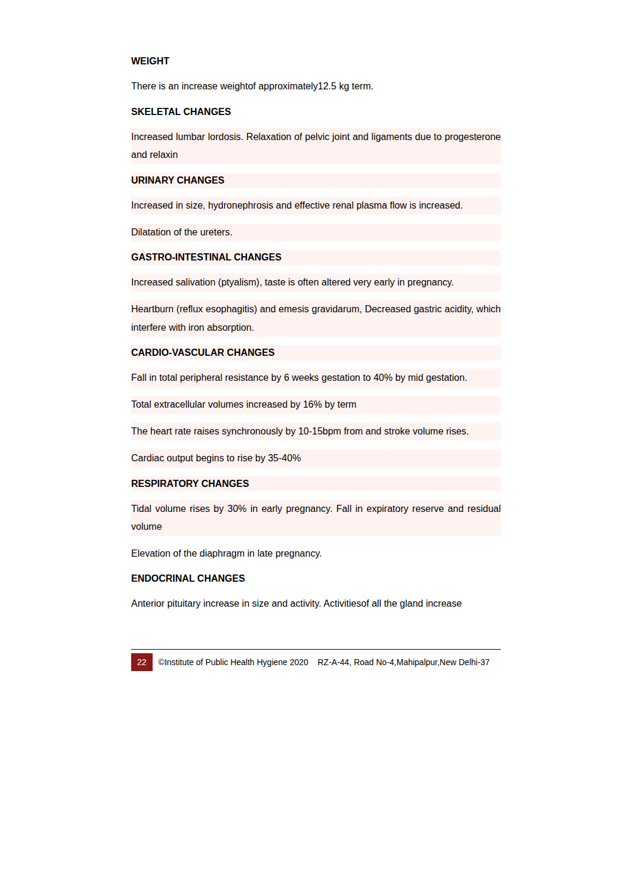WEIGHT
There is an increase weightof approximately12.5 kg term.
SKELETAL CHANGES
Increased lumbar lordosis. Relaxation of pelvic joint and ligaments due to progesterone and relaxin
URINARY CHANGES
Increased in size, hydronephrosis and effective renal plasma flow is increased.
Dilatation of the ureters.
GASTRO-INTESTINAL CHANGES
Increased salivation (ptyalism), taste is often altered very early in pregnancy.
Heartburn (reflux esophagitis) and emesis gravidarum, Decreased gastric acidity, which interfere with iron absorption.
CARDIO-VASCULAR CHANGES
Fall in total peripheral resistance by 6 weeks gestation to 40% by mid gestation.
Total extracellular volumes increased by 16% by term
The heart rate raises synchronously by 10-15bpm from and stroke volume rises.
Cardiac output begins to rise by 35-40%
RESPIRATORY CHANGES
Tidal volume rises by 30% in early pregnancy. Fall in expiratory reserve and residual volume
Elevation of the diaphragm in late pregnancy.
ENDOCRINAL CHANGES
Anterior pituitary increase in size and activity. Activitiesof all the gland increase
22 ©Institute of Public Health Hygiene 2020 RZ-A-44, Road No-4,Mahipalpur,New Delhi-37